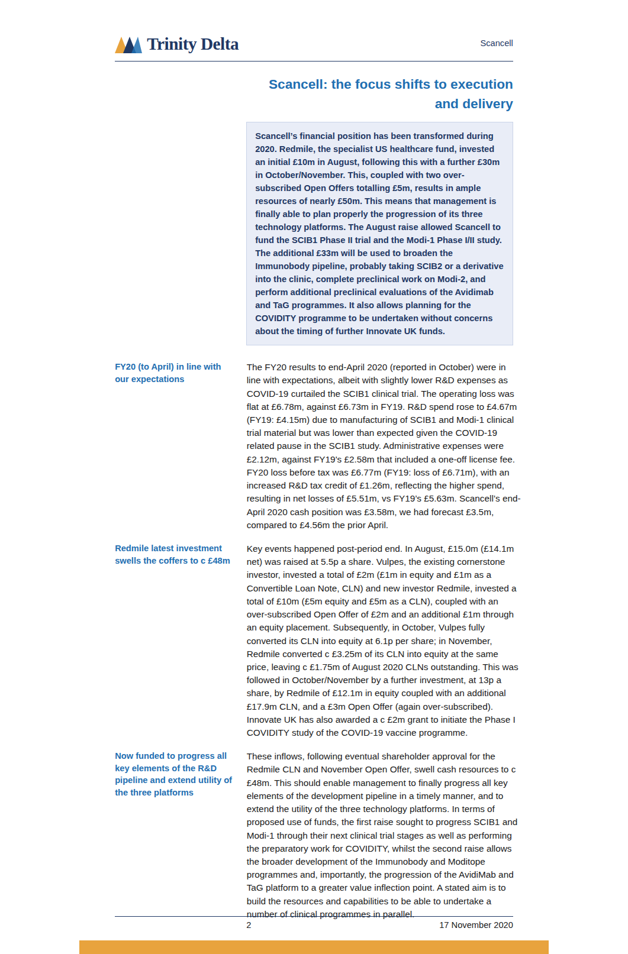Trinity Delta
Scancell
Scancell: the focus shifts to execution and delivery
Scancell’s financial position has been transformed during 2020. Redmile, the specialist US healthcare fund, invested an initial £10m in August, following this with a further £30m in October/November. This, coupled with two over-subscribed Open Offers totalling £5m, results in ample resources of nearly £50m. This means that management is finally able to plan properly the progression of its three technology platforms. The August raise allowed Scancell to fund the SCIB1 Phase II trial and the Modi-1 Phase I/II study. The additional £33m will be used to broaden the Immunobody pipeline, probably taking SCIB2 or a derivative into the clinic, complete preclinical work on Modi-2, and perform additional preclinical evaluations of the Avidimab and TaG programmes. It also allows planning for the COVIDITY programme to be undertaken without concerns about the timing of further Innovate UK funds.
FY20 (to April) in line with our expectations
The FY20 results to end-April 2020 (reported in October) were in line with expectations, albeit with slightly lower R&D expenses as COVID-19 curtailed the SCIB1 clinical trial. The operating loss was flat at £6.78m, against £6.73m in FY19. R&D spend rose to £4.67m (FY19: £4.15m) due to manufacturing of SCIB1 and Modi-1 clinical trial material but was lower than expected given the COVID-19 related pause in the SCIB1 study. Administrative expenses were £2.12m, against FY19's £2.58m that included a one-off license fee. FY20 loss before tax was £6.77m (FY19: loss of £6.71m), with an increased R&D tax credit of £1.26m, reflecting the higher spend, resulting in net losses of £5.51m, vs FY19’s £5.63m. Scancell’s end-April 2020 cash position was £3.58m, we had forecast £3.5m, compared to £4.56m the prior April.
Redmile latest investment swells the coffers to c £48m
Key events happened post-period end. In August, £15.0m (£14.1m net) was raised at 5.5p a share. Vulpes, the existing cornerstone investor, invested a total of £2m (£1m in equity and £1m as a Convertible Loan Note, CLN) and new investor Redmile, invested a total of £10m (£5m equity and £5m as a CLN), coupled with an over-subscribed Open Offer of £2m and an additional £1m through an equity placement. Subsequently, in October, Vulpes fully converted its CLN into equity at 6.1p per share; in November, Redmile converted c £3.25m of its CLN into equity at the same price, leaving c £1.75m of August 2020 CLNs outstanding. This was followed in October/November by a further investment, at 13p a share, by Redmile of £12.1m in equity coupled with an additional £17.9m CLN, and a £3m Open Offer (again over-subscribed). Innovate UK has also awarded a c £2m grant to initiate the Phase I COVIDITY study of the COVID-19 vaccine programme.
Now funded to progress all key elements of the R&D pipeline and extend utility of the three platforms
These inflows, following eventual shareholder approval for the Redmile CLN and November Open Offer, swell cash resources to c £48m. This should enable management to finally progress all key elements of the development pipeline in a timely manner, and to extend the utility of the three technology platforms. In terms of proposed use of funds, the first raise sought to progress SCIB1 and Modi-1 through their next clinical trial stages as well as performing the preparatory work for COVIDITY, whilst the second raise allows the broader development of the Immunobody and Moditope programmes and, importantly, the progression of the AvidiMab and TaG platform to a greater value inflection point. A stated aim is to build the resources and capabilities to be able to undertake a number of clinical programmes in parallel.
2
17 November 2020